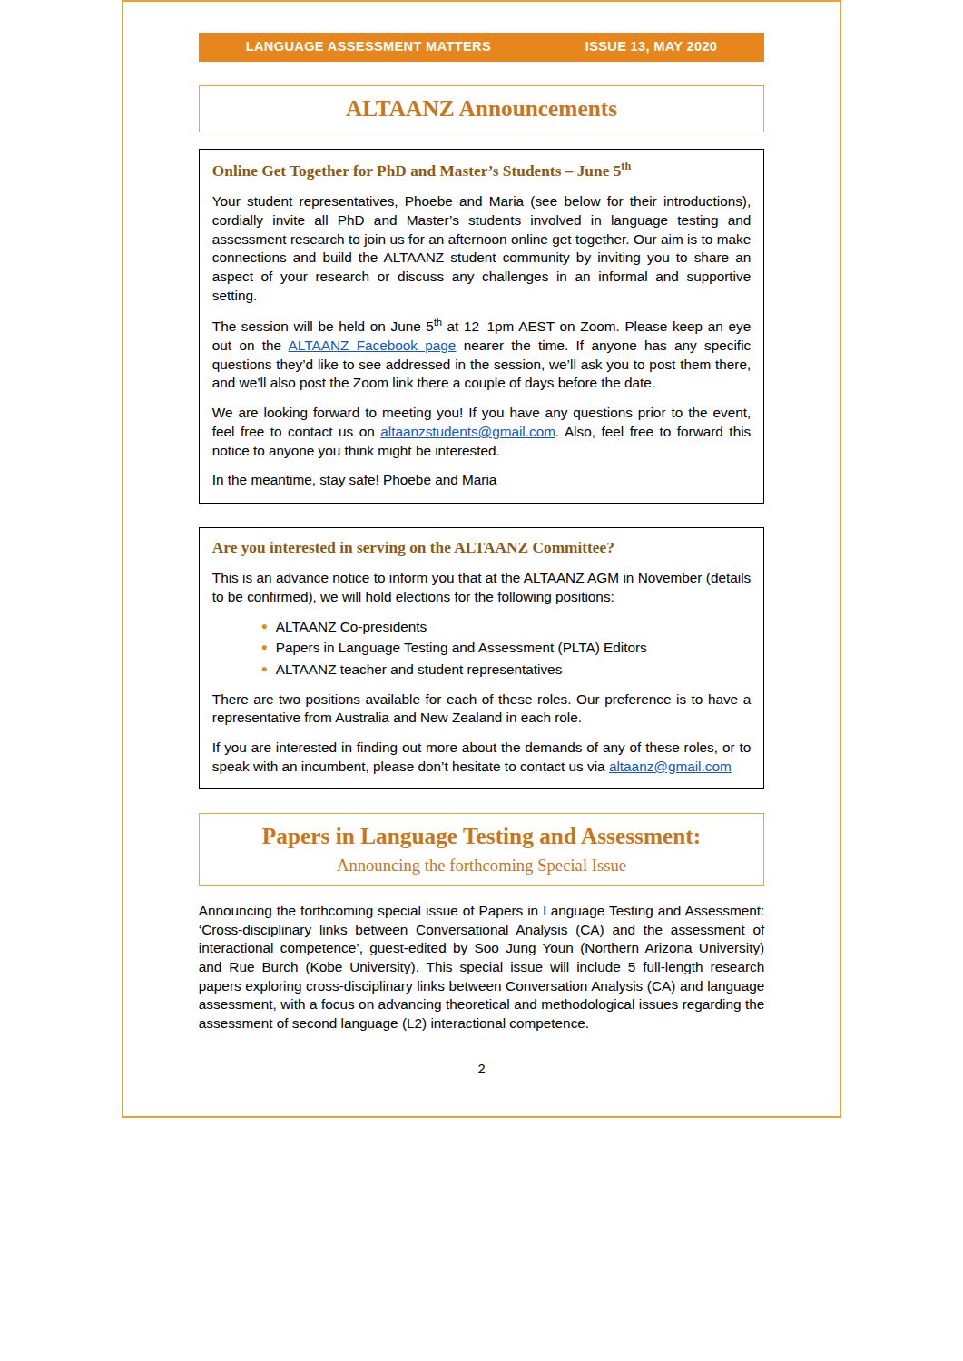LANGUAGE ASSESSMENT MATTERS ISSUE 13, MAY 2020
ALTAANZ Announcements
Online Get Together for PhD and Master’s Students – June 5th
Your student representatives, Phoebe and Maria (see below for their introductions), cordially invite all PhD and Master’s students involved in language testing and assessment research to join us for an afternoon online get together. Our aim is to make connections and build the ALTAANZ student community by inviting you to share an aspect of your research or discuss any challenges in an informal and supportive setting.
The session will be held on June 5th at 12–1pm AEST on Zoom. Please keep an eye out on the ALTAANZ Facebook page nearer the time. If anyone has any specific questions they’d like to see addressed in the session, we’ll ask you to post them there, and we’ll also post the Zoom link there a couple of days before the date.
We are looking forward to meeting you! If you have any questions prior to the event, feel free to contact us on altaanzstudents@gmail.com. Also, feel free to forward this notice to anyone you think might be interested.
In the meantime, stay safe! Phoebe and Maria
Are you interested in serving on the ALTAANZ Committee?
This is an advance notice to inform you that at the ALTAANZ AGM in November (details to be confirmed), we will hold elections for the following positions:
ALTAANZ Co-presidents
Papers in Language Testing and Assessment (PLTA) Editors
ALTAANZ teacher and student representatives
There are two positions available for each of these roles. Our preference is to have a representative from Australia and New Zealand in each role.
If you are interested in finding out more about the demands of any of these roles, or to speak with an incumbent, please don’t hesitate to contact us via altaanz@gmail.com
Papers in Language Testing and Assessment:
Announcing the forthcoming Special Issue
Announcing the forthcoming special issue of Papers in Language Testing and Assessment: ‘Cross-disciplinary links between Conversational Analysis (CA) and the assessment of interactional competence’, guest-edited by Soo Jung Youn (Northern Arizona University) and Rue Burch (Kobe University). This special issue will include 5 full-length research papers exploring cross-disciplinary links between Conversation Analysis (CA) and language assessment, with a focus on advancing theoretical and methodological issues regarding the assessment of second language (L2) interactional competence.
2